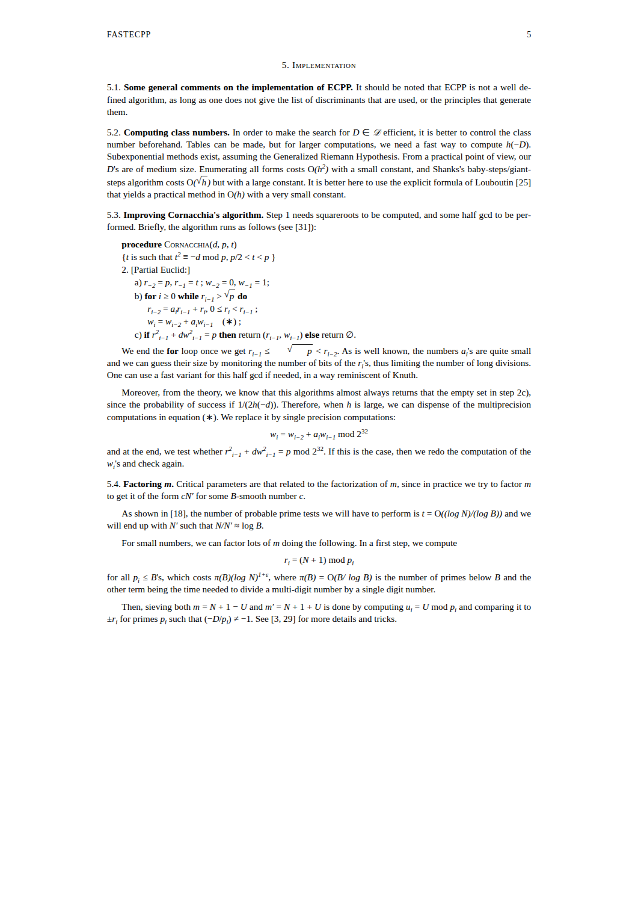FASTECPP 5
5. Implementation
5.1. Some general comments on the implementation of ECPP. It should be noted that ECPP is not a well defined algorithm, as long as one does not give the list of discriminants that are used, or the principles that generate them.
5.2. Computing class numbers. In order to make the search for D ∈ 𝒟 efficient, it is better to control the class number beforehand. Tables can be made, but for larger computations, we need a fast way to compute h(−D). Subexponential methods exist, assuming the Generalized Riemann Hypothesis. From a practical point of view, our D's are of medium size. Enumerating all forms costs O(h2) with a small constant, and Shanks's baby-steps/giant-steps algorithm costs O(h) but with a large constant. It is better here to use the explicit formula of Louboutin [25] that yields a practical method in O(h) with a very small constant.
5.3. Improving Cornacchia's algorithm. Step 1 needs squareroots to be computed, and some half gcd to be performed. Briefly, the algorithm runs as follows (see [31]):
procedure Cornacchia(d, p, t)
{t is such that t2 ≡ −d mod p, p/2 < t < p }
2. [Partial Euclid:]
a) r−2 = p, r−1 = t ; w−2 = 0, w−1 = 1;
b) for i ≥ 0 while ri−1 > p do
ri−2 = airi−1 + ri, 0 ≤ ri < ri−1 ;
wi = wi−2 + aiwi−1 (∗) ;
c) if r2i−1 + dw2i−1 = p then return (ri−1, wi−1) else return ∅.
We end the for loop once we get ri−1 ≤ p < ri−2. As is well known, the numbers ai's are quite small and we can guess their size by monitoring the number of bits of the ri's, thus limiting the number of long divisions. One can use a fast variant for this half gcd if needed, in a way reminiscent of Knuth.
Moreover, from the theory, we know that this algorithms almost always returns that the empty set in step 2c), since the probability of success if 1/(2h(−d)). Therefore, when h is large, we can dispense of the multiprecision computations in equation (∗). We replace it by single precision computations:
wi = wi−2 + aiwi−1 mod 232
and at the end, we test whether r2i−1 + dw2i−1 = p mod 232. If this is the case, then we redo the computation of the wi's and check again.
5.4. Factoring m. Critical parameters are that related to the factorization of m, since in practice we try to factor m to get it of the form cN′ for some B-smooth number c.
As shown in [18], the number of probable prime tests we will have to perform is t = O((log N)/(log B)) and we will end up with N′ such that N/N′ ≈ log B.
For small numbers, we can factor lots of m doing the following. In a first step, we compute
ri = (N + 1) mod pi
for all pi ≤ B's, which costs π(B)(log N)1+ε, where π(B) = O(B/ log B) is the number of primes below B and the other term being the time needed to divide a multi-digit number by a single digit number.
Then, sieving both m = N + 1 − U and m′ = N + 1 + U is done by computing ui = U mod pi and comparing it to ±ri for primes pi such that (−D/pi) ≠ −1. See [3, 29] for more details and tricks.